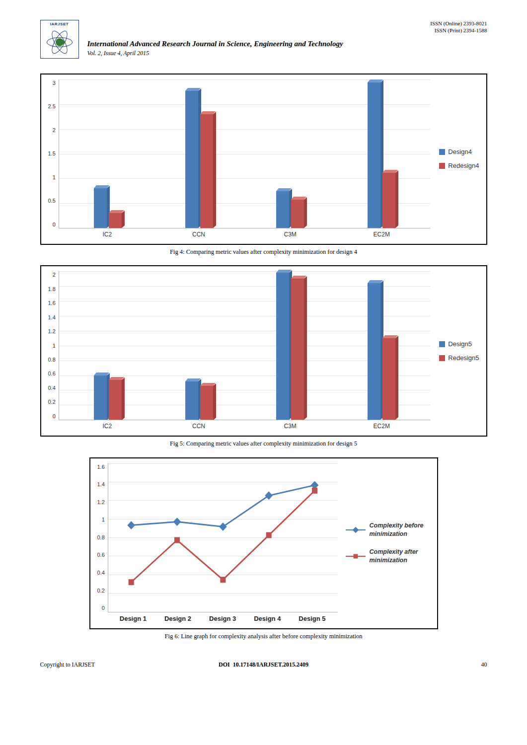ISSN (Online) 2393-8021
ISSN (Print) 2394-1588
IARJSET
International Advanced Research Journal in Science, Engineering and Technology
Vol. 2, Issue 4, April 2015
3 2.5 2 1.5 1 0.5 0
IC2 CCN C3M EC2M
Design4
Redesign4
Fig 4: Comparing metric values after complexity minimization for design 4
2 1.8 1.6 1.4 1.2 1 0.8 0.6 0.4 0.2 0
IC2 CCN C3M EC2M
Design5
Redesign5
Fig 5: Comparing metric values after complexity minimization for design 5
1.6 1.4 1.2 1 0.8 0.6 0.4 0.2 0
Design 1 Design 2 Design 3 Design 4 Design 5
Complexity before minimization
Complexity after minimization
Fig 6: Line graph for complexity analysis after before complexity minimization
Copyright to IARJSET
DOI 10.17148/IARJSET.2015.2409
40